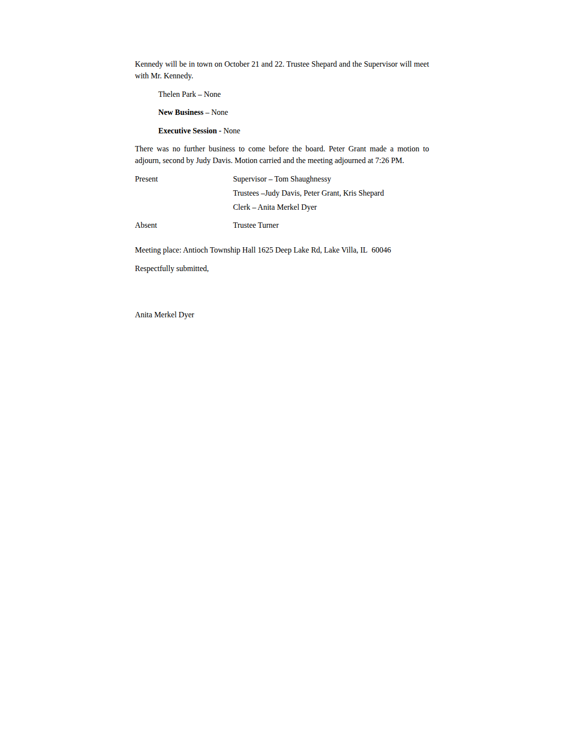Kennedy will be in town on October 21 and 22. Trustee Shepard and the Supervisor will meet with Mr. Kennedy.
Thelen Park – None
New Business – None
Executive Session - None
There was no further business to come before the board. Peter Grant made a motion to adjourn, second by Judy Davis. Motion carried and the meeting adjourned at 7:26 PM.
| Present | Supervisor – Tom Shaughnessy |
| | Trustees –Judy Davis, Peter Grant, Kris Shepard |
| | Clerk – Anita Merkel Dyer |
| Absent | Trustee Turner |
Meeting place: Antioch Township Hall 1625 Deep Lake Rd, Lake Villa, IL 60046
Respectfully submitted,
Anita Merkel Dyer